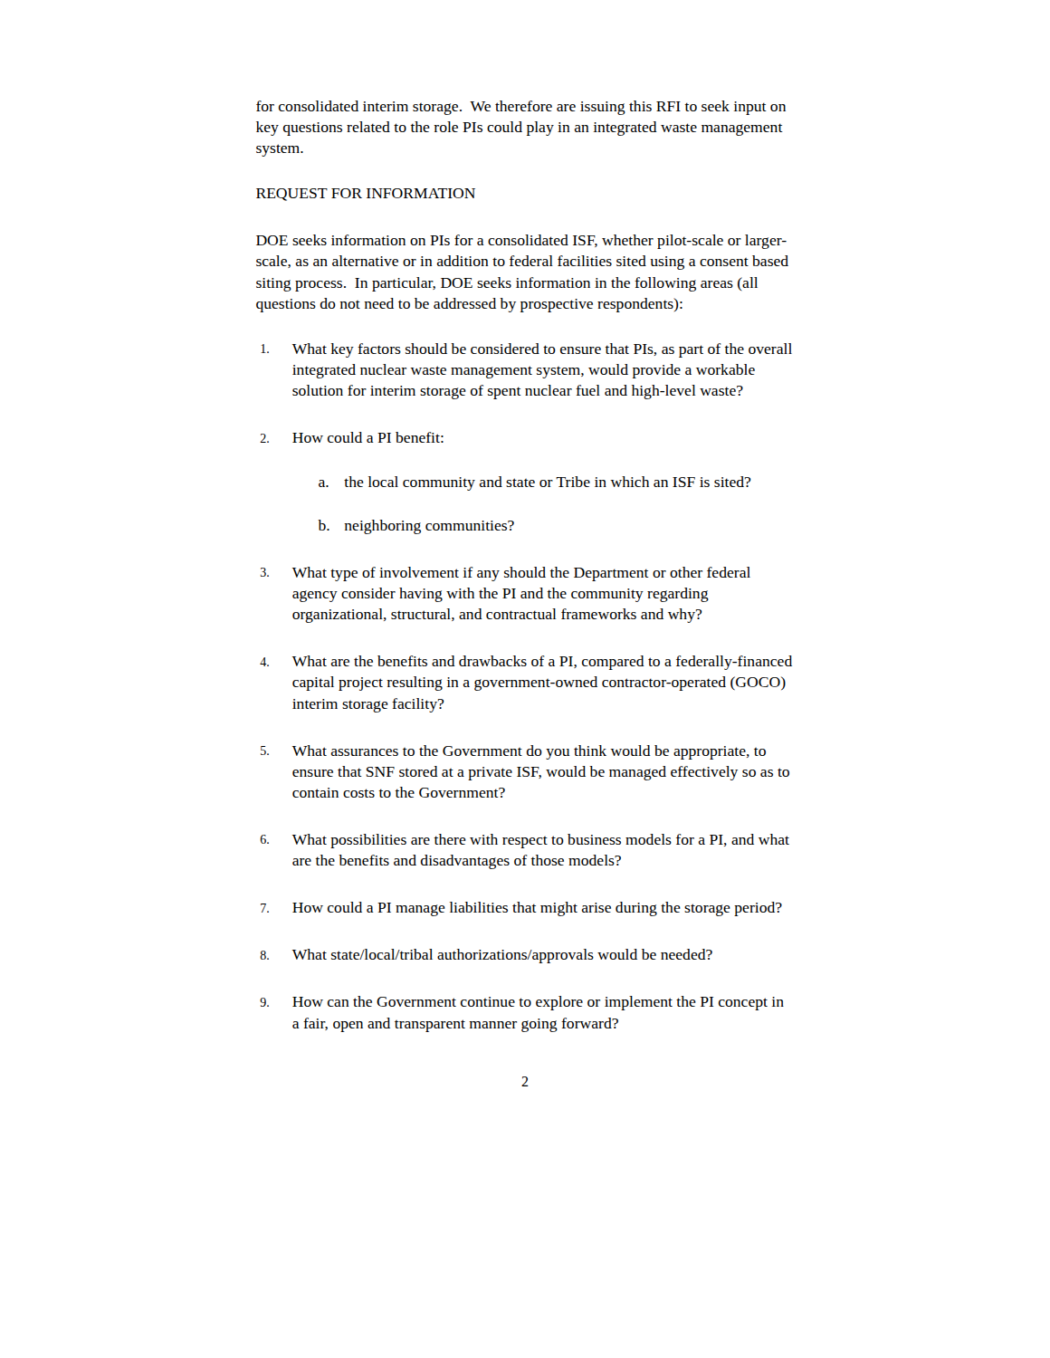for consolidated interim storage. We therefore are issuing this RFI to seek input on key questions related to the role PIs could play in an integrated waste management system.
REQUEST FOR INFORMATION
DOE seeks information on PIs for a consolidated ISF, whether pilot-scale or larger-scale, as an alternative or in addition to federal facilities sited using a consent based siting process. In particular, DOE seeks information in the following areas (all questions do not need to be addressed by prospective respondents):
What key factors should be considered to ensure that PIs, as part of the overall integrated nuclear waste management system, would provide a workable solution for interim storage of spent nuclear fuel and high-level waste?
How could a PI benefit:
a. the local community and state or Tribe in which an ISF is sited?
b. neighboring communities?
What type of involvement if any should the Department or other federal agency consider having with the PI and the community regarding organizational, structural, and contractual frameworks and why?
What are the benefits and drawbacks of a PI, compared to a federally-financed capital project resulting in a government-owned contractor-operated (GOCO) interim storage facility?
What assurances to the Government do you think would be appropriate, to ensure that SNF stored at a private ISF, would be managed effectively so as to contain costs to the Government?
What possibilities are there with respect to business models for a PI, and what are the benefits and disadvantages of those models?
How could a PI manage liabilities that might arise during the storage period?
What state/local/tribal authorizations/approvals would be needed?
How can the Government continue to explore or implement the PI concept in a fair, open and transparent manner going forward?
2